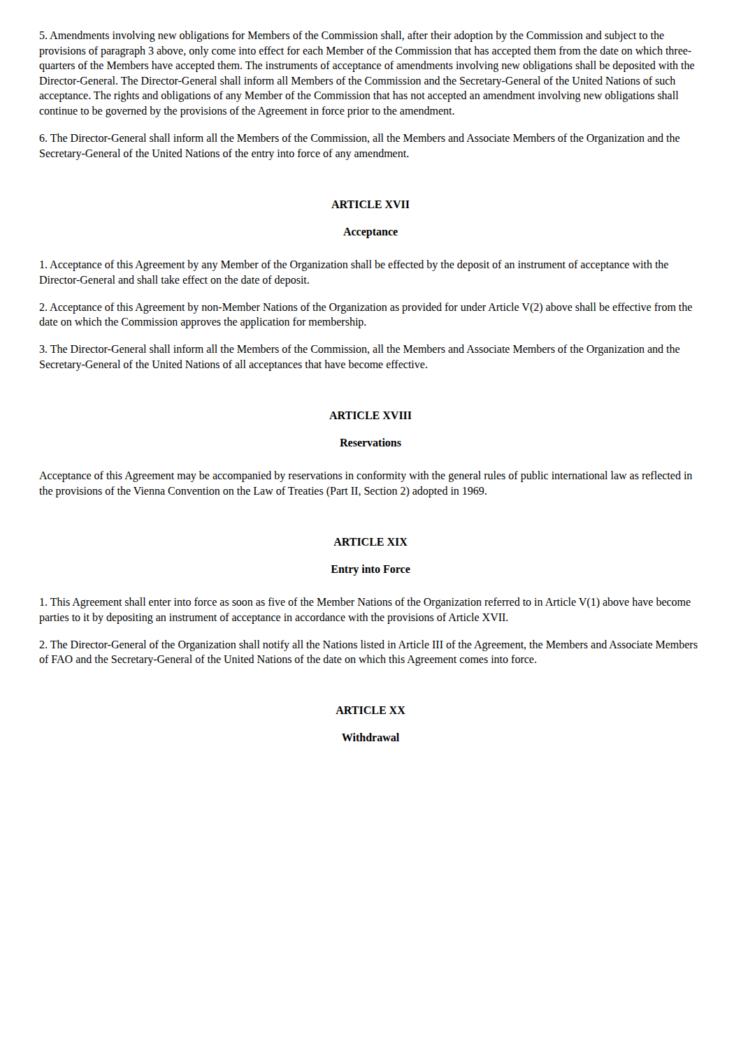5. Amendments involving new obligations for Members of the Commission shall, after their adoption by the Commission and subject to the provisions of paragraph 3 above, only come into effect for each Member of the Commission that has accepted them from the date on which three-quarters of the Members have accepted them. The instruments of acceptance of amendments involving new obligations shall be deposited with the Director-General. The Director-General shall inform all Members of the Commission and the Secretary-General of the United Nations of such acceptance. The rights and obligations of any Member of the Commission that has not accepted an amendment involving new obligations shall continue to be governed by the provisions of the Agreement in force prior to the amendment.
6. The Director-General shall inform all the Members of the Commission, all the Members and Associate Members of the Organization and the Secretary-General of the United Nations of the entry into force of any amendment.
ARTICLE XVII
Acceptance
1. Acceptance of this Agreement by any Member of the Organization shall be effected by the deposit of an instrument of acceptance with the Director-General and shall take effect on the date of deposit.
2. Acceptance of this Agreement by non-Member Nations of the Organization as provided for under Article V(2) above shall be effective from the date on which the Commission approves the application for membership.
3. The Director-General shall inform all the Members of the Commission, all the Members and Associate Members of the Organization and the Secretary-General of the United Nations of all acceptances that have become effective.
ARTICLE XVIII
Reservations
Acceptance of this Agreement may be accompanied by reservations in conformity with the general rules of public international law as reflected in the provisions of the Vienna Convention on the Law of Treaties (Part II, Section 2) adopted in 1969.
ARTICLE XIX
Entry into Force
1. This Agreement shall enter into force as soon as five of the Member Nations of the Organization referred to in Article V(1) above have become parties to it by depositing an instrument of acceptance in accordance with the provisions of Article XVII.
2. The Director-General of the Organization shall notify all the Nations listed in Article III of the Agreement, the Members and Associate Members of FAO and the Secretary-General of the United Nations of the date on which this Agreement comes into force.
ARTICLE XX
Withdrawal